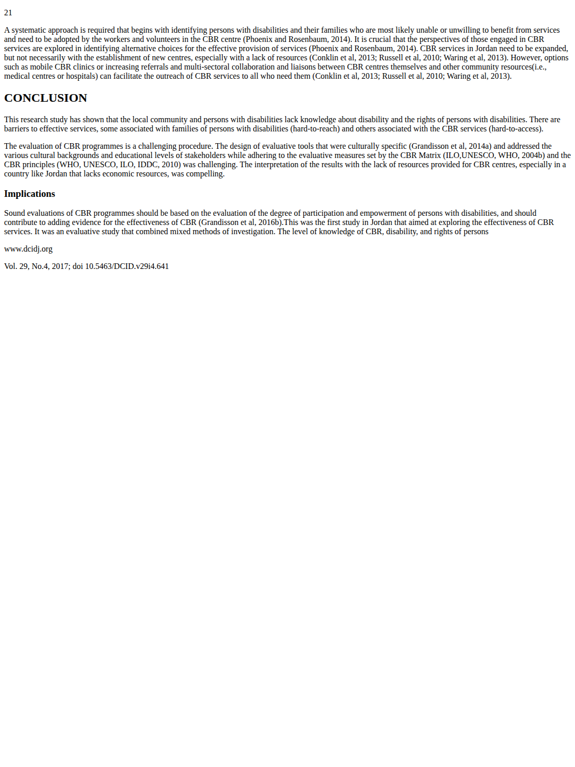21
A systematic approach is required that begins with identifying persons with disabilities and their families who are most likely unable or unwilling to benefit from services and need to be adopted by the workers and volunteers in the CBR centre (Phoenix and Rosenbaum, 2014). It is crucial that the perspectives of those engaged in CBR services are explored in identifying alternative choices for the effective provision of services (Phoenix and Rosenbaum, 2014). CBR services in Jordan need to be expanded, but not necessarily with the establishment of new centres, especially with a lack of resources (Conklin et al, 2013; Russell et al, 2010; Waring et al, 2013). However, options such as mobile CBR clinics or increasing referrals and multi-sectoral collaboration and liaisons between CBR centres themselves and other community resources(i.e., medical centres or hospitals) can facilitate the outreach of CBR services to all who need them (Conklin et al, 2013; Russell et al, 2010; Waring et al, 2013).
CONCLUSION
This research study has shown that the local community and persons with disabilities lack knowledge about disability and the rights of persons with disabilities. There are barriers to effective services, some associated with families of persons with disabilities (hard-to-reach) and others associated with the CBR services (hard-to-access).
The evaluation of CBR programmes is a challenging procedure. The design of evaluative tools that were culturally specific (Grandisson et al, 2014a) and addressed the various cultural backgrounds and educational levels of stakeholders while adhering to the evaluative measures set by the CBR Matrix (ILO,UNESCO, WHO, 2004b) and the CBR principles (WHO, UNESCO, ILO, IDDC, 2010) was challenging. The interpretation of the results with the lack of resources provided for CBR centres, especially in a country like Jordan that lacks economic resources, was compelling.
Implications
Sound evaluations of CBR programmes should be based on the evaluation of the degree of participation and empowerment of persons with disabilities, and should contribute to adding evidence for the effectiveness of CBR (Grandisson et al, 2016b).This was the first study in Jordan that aimed at exploring the effectiveness of CBR services. It was an evaluative study that combined mixed methods of investigation. The level of knowledge of CBR, disability, and rights of persons
www.dcidj.org
Vol. 29, No.4, 2017; doi 10.5463/DCID.v29i4.641